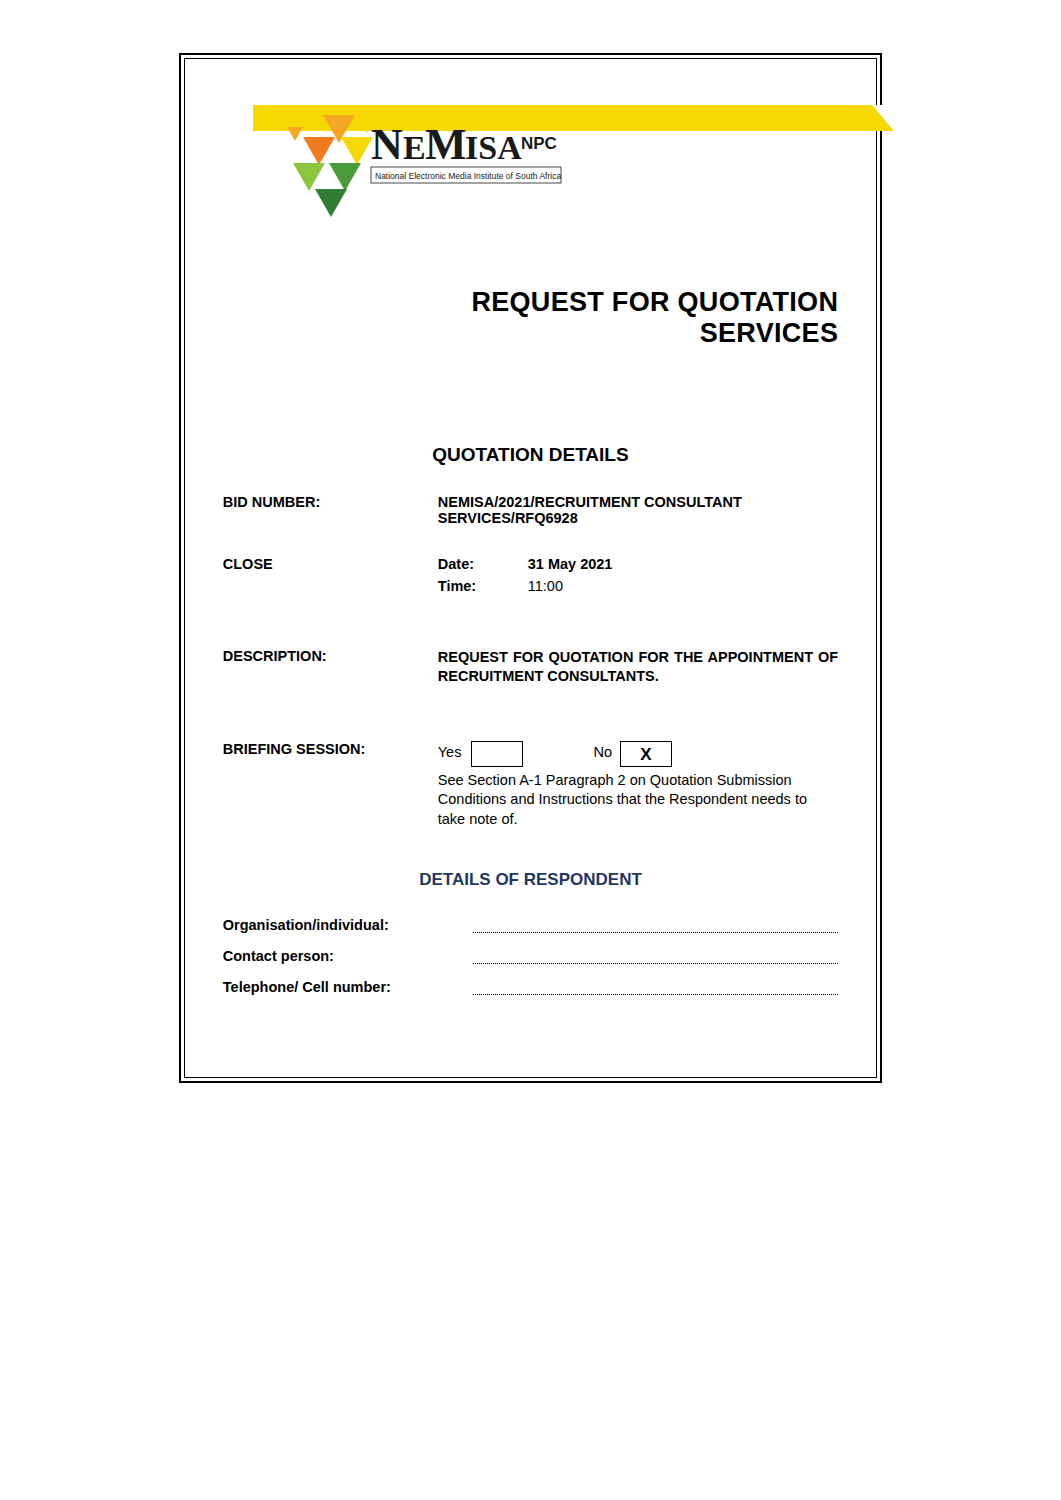N E M ISA NPC National Electronic Media Institute of South Africa
REQUEST FOR QUOTATION
SERVICES
QUOTATION DETAILS
| BID NUMBER: | NEMISA/2021/RECRUITMENT CONSULTANT SERVICES/RFQ6928 |
| CLOSE | Date: | 31 May 2021 |
| | Time: | 11:00 |
| DESCRIPTION: | REQUEST FOR QUOTATION FOR THE APPOINTMENT OF RECRUITMENT CONSULTANTS. |
| BRIEFING SESSION: | Yes No X See Section A-1 Paragraph 2 on Quotation Submission Conditions and Instructions that the Respondent needs to take note of. |
DETAILS OF RESPONDENT
| Organisation/individual: | |
| Contact person: | |
| Telephone/ Cell number: | |